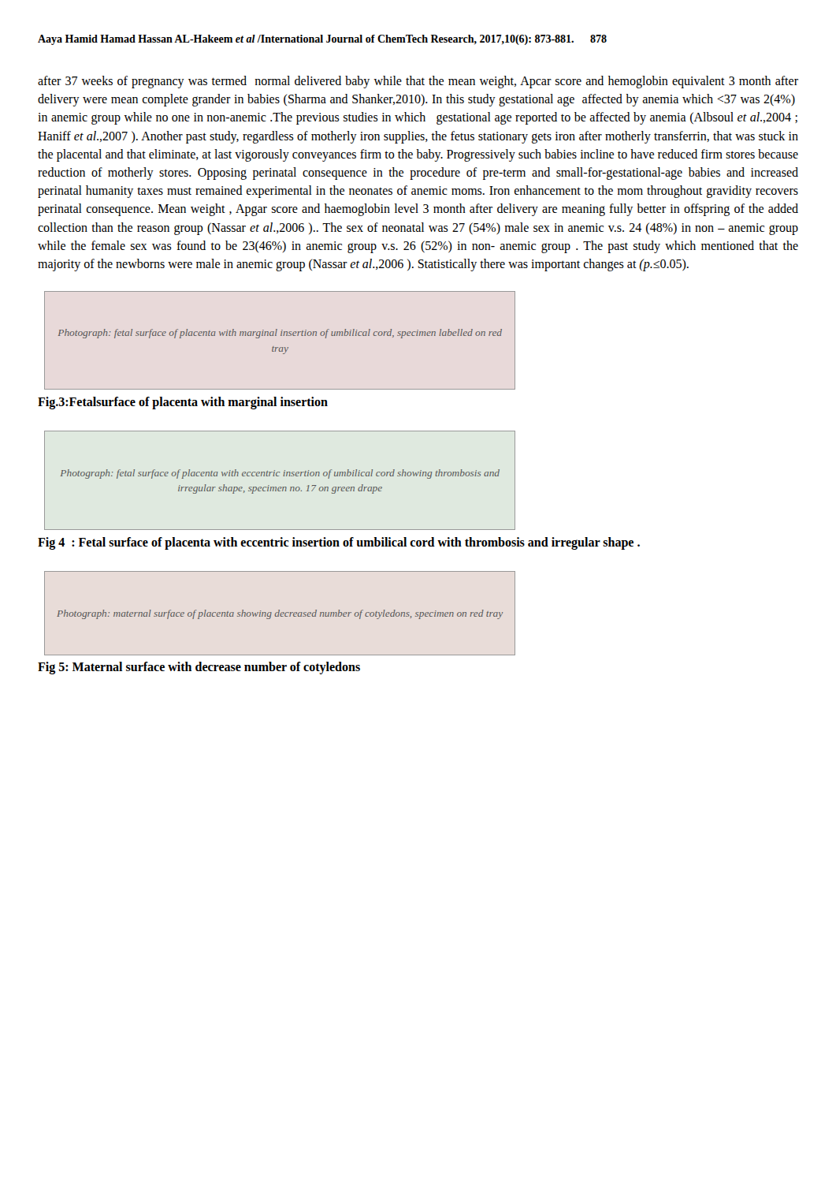Aaya Hamid Hamad Hassan AL-Hakeem et al /International Journal of ChemTech Research, 2017,10(6): 873-881. 878
after 37 weeks of pregnancy was termed normal delivered baby while that the mean weight, Apcar score and hemoglobin equivalent 3 month after delivery were mean complete grander in babies (Sharma and Shanker,2010). In this study gestational age affected by anemia which <37 was 2(4%) in anemic group while no one in non-anemic .The previous studies in which gestational age reported to be affected by anemia (Albsoul et al.,2004 ; Haniff et al.,2007 ). Another past study, regardless of motherly iron supplies, the fetus stationary gets iron after motherly transferrin, that was stuck in the placental and that eliminate, at last vigorously conveyances firm to the baby. Progressively such babies incline to have reduced firm stores because reduction of motherly stores. Opposing perinatal consequence in the procedure of pre-term and small-for-gestational-age babies and increased perinatal humanity taxes must remained experimental in the neonates of anemic moms. Iron enhancement to the mom throughout gravidity recovers perinatal consequence. Mean weight , Apgar score and haemoglobin level 3 month after delivery are meaning fully better in offspring of the added collection than the reason group (Nassar et al.,2006 ).. The sex of neonatal was 27 (54%) male sex in anemic v.s. 24 (48%) in non – anemic group while the female sex was found to be 23(46%) in anemic group v.s. 26 (52%) in non- anemic group . The past study which mentioned that the majority of the newborns were male in anemic group (Nassar et al.,2006 ). Statistically there was important changes at (p.≤0.05).
Photograph: fetal surface of placenta with marginal insertion of umbilical cord, specimen labelled on red tray
Fig.3:Fetalsurface of placenta with marginal insertion
Photograph: fetal surface of placenta with eccentric insertion of umbilical cord showing thrombosis and irregular shape, specimen no. 17 on green drape
Fig 4 : Fetal surface of placenta with eccentric insertion of umbilical cord with thrombosis and irregular shape .
Photograph: maternal surface of placenta showing decreased number of cotyledons, specimen on red tray
Fig 5: Maternal surface with decrease number of cotyledons